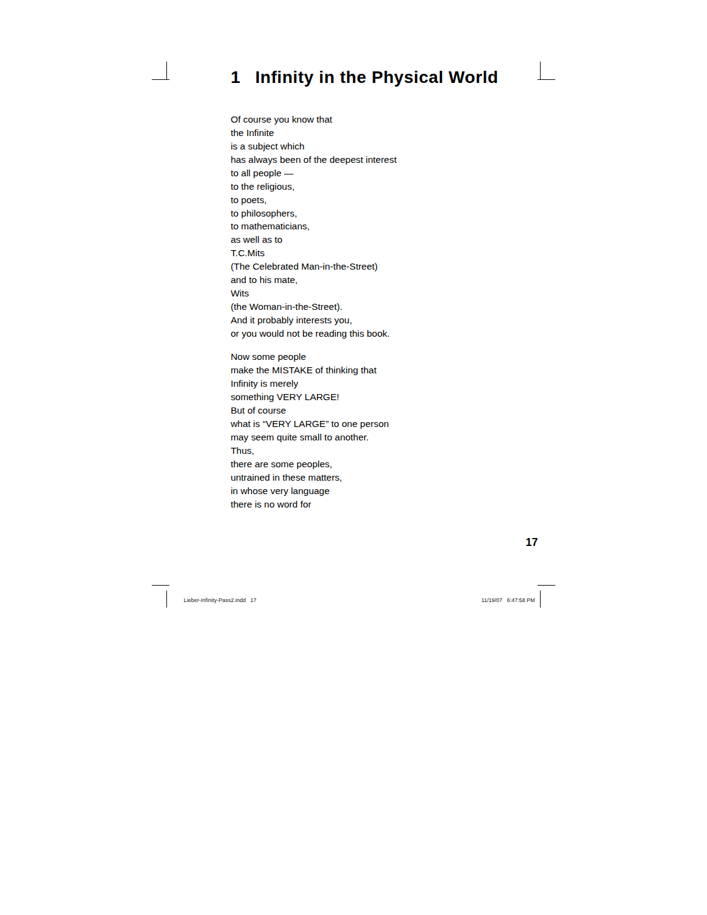1 Infinity in the Physical World
Of course you know that the Infinite is a subject which has always been of the deepest interest to all people — to the religious, to poets, to philosophers, to mathematicians, as well as to T.C.Mits (The Celebrated Man-in-the-Street) and to his mate, Wits (the Woman-in-the-Street). And it probably interests you, or you would not be reading this book.
Now some people make the MISTAKE of thinking that Infinity is merely something VERY LARGE! But of course what is “VERY LARGE” to one person may seem quite small to another. Thus, there are some peoples, untrained in these matters, in whose very language there is no word for
17
Lieber-Infinity-Pass2.indd 17 11/19/07 6:47:58 PM